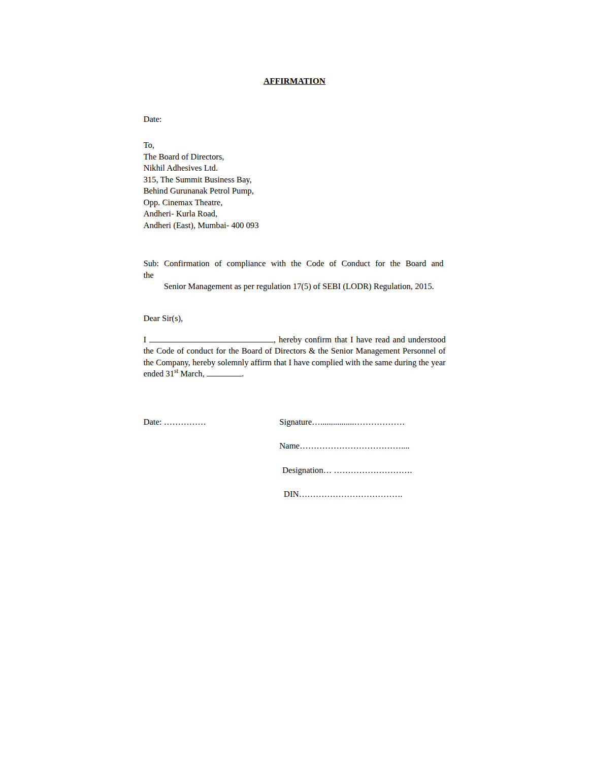AFFIRMATION
Date:
To,
The Board of Directors,
Nikhil Adhesives Ltd.
315, The Summit Business Bay,
Behind Gurunanak Petrol Pump,
Opp. Cinemax Theatre,
Andheri- Kurla Road,
Andheri (East), Mumbai- 400 093
Sub: Confirmation of compliance with the Code of Conduct for the Board and the Senior Management as per regulation 17(5) of SEBI (LODR) Regulation, 2015.
Dear Sir(s),
I , hereby confirm that I have read and understood the Code of conduct for the Board of Directors & the Senior Management Personnel of the Company, hereby solemnly affirm that I have complied with the same during the year ended 31st March, .
| Date: …………… | Signature…................……………… Name……………………………….... Designation… ………………………. DIN………………………………. |